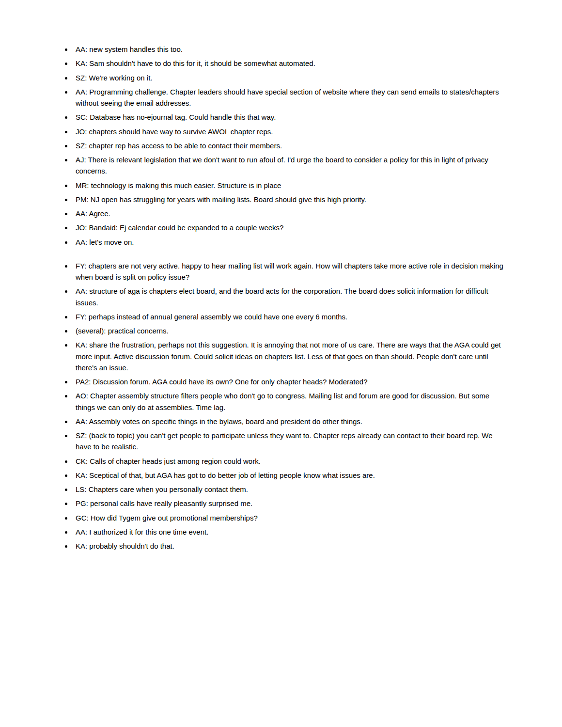AA: new system handles this too.
KA: Sam shouldn't have to do this for it, it should be somewhat automated.
SZ: We're working on it.
AA: Programming challenge. Chapter leaders should have special section of website where they can send emails to states/chapters without seeing the email addresses.
SC: Database has no-ejournal tag. Could handle this that way.
JO: chapters should have way to survive AWOL chapter reps.
SZ: chapter rep has access to be able to contact their members.
AJ: There is relevant legislation that we don't want to run afoul of. I'd urge the board to consider a policy for this in light of privacy concerns.
MR: technology is making this much easier. Structure is in place
PM: NJ open has struggling for years with mailing lists. Board should give this high priority.
AA: Agree.
JO: Bandaid: Ej calendar could be expanded to a couple weeks?
AA: let's move on.
FY: chapters are not very active. happy to hear mailing list will work again. How will chapters take more active role in decision making when board is split on policy issue?
AA: structure of aga is chapters elect board, and the board acts for the corporation. The board does solicit information for difficult issues.
FY: perhaps instead of annual general assembly we could have one every 6 months.
(several): practical concerns.
KA: share the frustration, perhaps not this suggestion. It is annoying that not more of us care. There are ways that the AGA could get more input. Active discussion forum. Could solicit ideas on chapters list. Less of that goes on than should. People don't care until there's an issue.
PA2: Discussion forum. AGA could have its own? One for only chapter heads? Moderated?
AO: Chapter assembly structure filters people who don't go to congress. Mailing list and forum are good for discussion. But some things we can only do at assemblies. Time lag.
AA: Assembly votes on specific things in the bylaws, board and president do other things.
SZ: (back to topic) you can't get people to participate unless they want to. Chapter reps already can contact to their board rep. We have to be realistic.
CK: Calls of chapter heads just among region could work.
KA: Sceptical of that, but AGA has got to do better job of letting people know what issues are.
LS: Chapters care when you personally contact them.
PG: personal calls have really pleasantly surprised me.
GC: How did Tygem give out promotional memberships?
AA: I authorized it for this one time event.
KA: probably shouldn't do that.